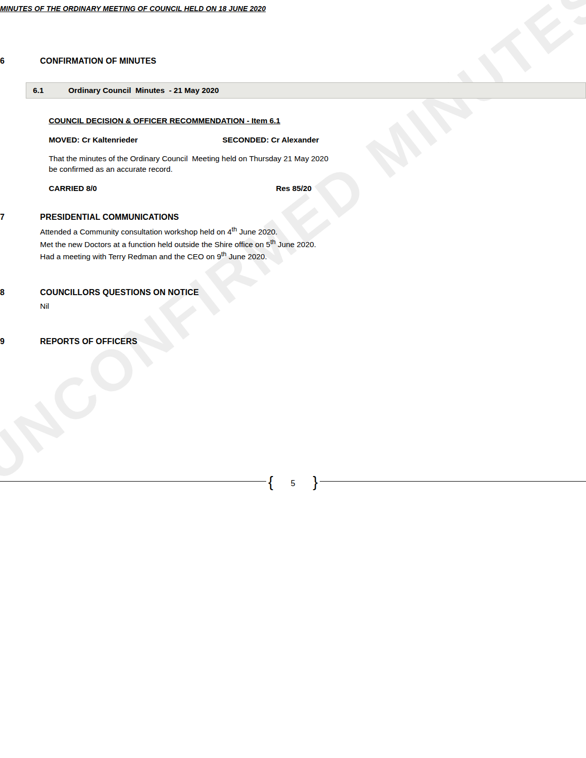MINUTES OF THE ORDINARY MEETING OF COUNCIL HELD ON 18 JUNE 2020
UNCONFIRMED MINUTES
6
CONFIRMATION OF MINUTES
6.1 Ordinary Council Minutes - 21 May 2020
COUNCIL DECISION & OFFICER RECOMMENDATION - Item 6.1
MOVED: Cr Kaltenrieder SECONDED: Cr Alexander
That the minutes of the Ordinary Council Meeting held on Thursday 21 May 2020 be confirmed as an accurate record.
CARRIED 8/0 Res 85/20
7
PRESIDENTIAL COMMUNICATIONS
Attended a Community consultation workshop held on 4th June 2020.
Met the new Doctors at a function held outside the Shire office on 5th June 2020.
Had a meeting with Terry Redman and the CEO on 9th June 2020.
8
COUNCILLORS QUESTIONS ON NOTICE
Nil
9
REPORTS OF OFFICERS
{ 5 }